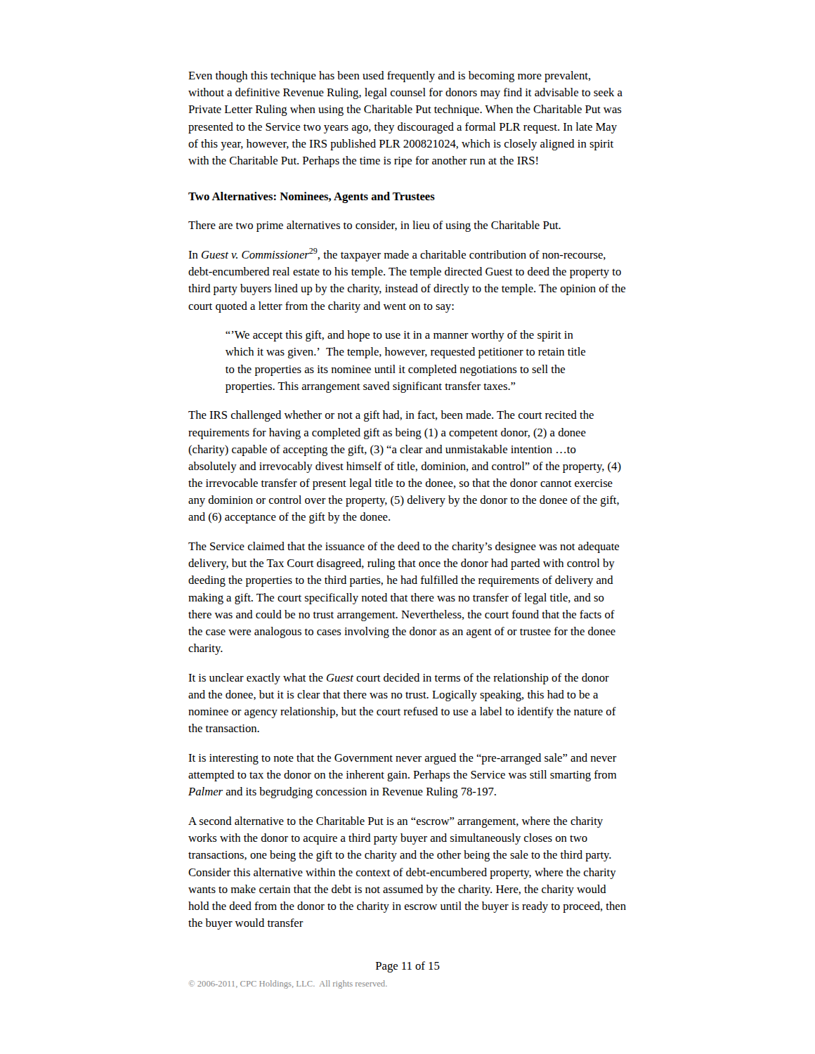Even though this technique has been used frequently and is becoming more prevalent, without a definitive Revenue Ruling, legal counsel for donors may find it advisable to seek a Private Letter Ruling when using the Charitable Put technique. When the Charitable Put was presented to the Service two years ago, they discouraged a formal PLR request. In late May of this year, however, the IRS published PLR 200821024, which is closely aligned in spirit with the Charitable Put. Perhaps the time is ripe for another run at the IRS!
Two Alternatives: Nominees, Agents and Trustees
There are two prime alternatives to consider, in lieu of using the Charitable Put.
In Guest v. Commissioner29, the taxpayer made a charitable contribution of non-recourse, debt-encumbered real estate to his temple. The temple directed Guest to deed the property to third party buyers lined up by the charity, instead of directly to the temple. The opinion of the court quoted a letter from the charity and went on to say:
“’We accept this gift, and hope to use it in a manner worthy of the spirit in which it was given.’ The temple, however, requested petitioner to retain title to the properties as its nominee until it completed negotiations to sell the properties. This arrangement saved significant transfer taxes.”
The IRS challenged whether or not a gift had, in fact, been made. The court recited the requirements for having a completed gift as being (1) a competent donor, (2) a donee (charity) capable of accepting the gift, (3) “a clear and unmistakable intention …to absolutely and irrevocably divest himself of title, dominion, and control” of the property, (4) the irrevocable transfer of present legal title to the donee, so that the donor cannot exercise any dominion or control over the property, (5) delivery by the donor to the donee of the gift, and (6) acceptance of the gift by the donee.
The Service claimed that the issuance of the deed to the charity’s designee was not adequate delivery, but the Tax Court disagreed, ruling that once the donor had parted with control by deeding the properties to the third parties, he had fulfilled the requirements of delivery and making a gift. The court specifically noted that there was no transfer of legal title, and so there was and could be no trust arrangement. Nevertheless, the court found that the facts of the case were analogous to cases involving the donor as an agent of or trustee for the donee charity.
It is unclear exactly what the Guest court decided in terms of the relationship of the donor and the donee, but it is clear that there was no trust. Logically speaking, this had to be a nominee or agency relationship, but the court refused to use a label to identify the nature of the transaction.
It is interesting to note that the Government never argued the “pre-arranged sale” and never attempted to tax the donor on the inherent gain. Perhaps the Service was still smarting from Palmer and its begrudging concession in Revenue Ruling 78-197.
A second alternative to the Charitable Put is an “escrow” arrangement, where the charity works with the donor to acquire a third party buyer and simultaneously closes on two transactions, one being the gift to the charity and the other being the sale to the third party. Consider this alternative within the context of debt-encumbered property, where the charity wants to make certain that the debt is not assumed by the charity. Here, the charity would hold the deed from the donor to the charity in escrow until the buyer is ready to proceed, then the buyer would transfer
Page 11 of 15
© 2006-2011, CPC Holdings, LLC. All rights reserved.